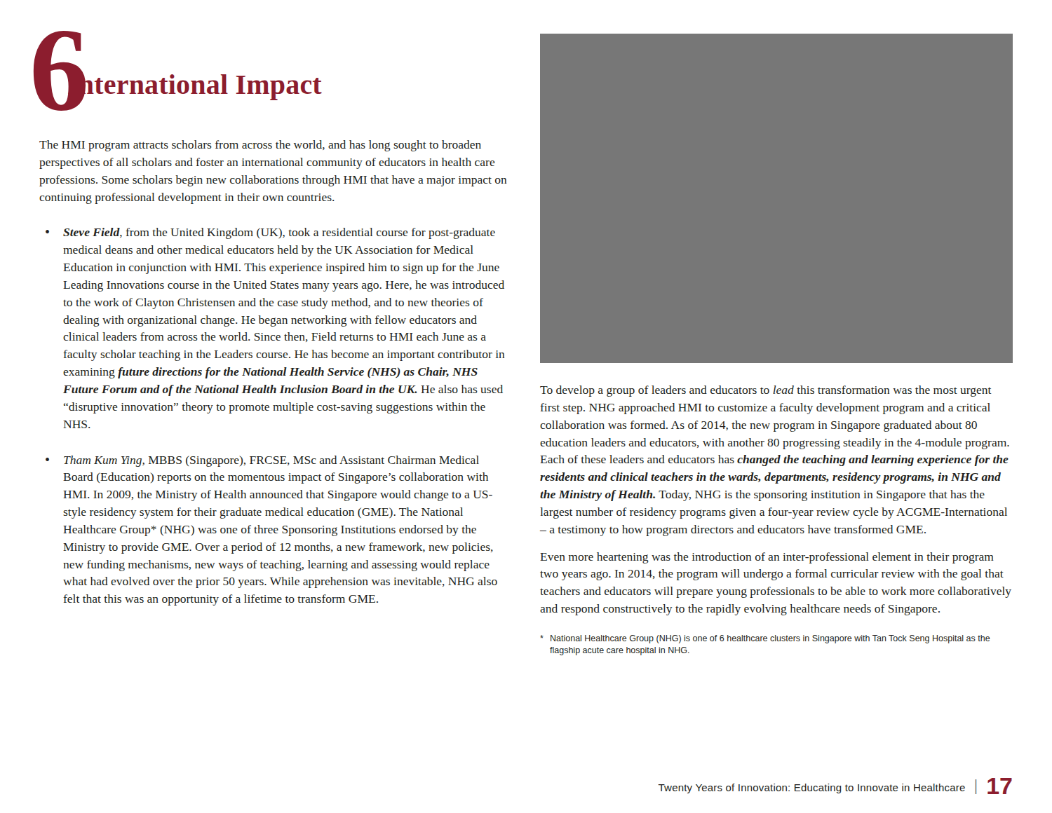6
International Impact
The HMI program attracts scholars from across the world, and has long sought to broaden perspectives of all scholars and foster an international community of educators in health care professions. Some scholars begin new collaborations through HMI that have a major impact on continuing professional development in their own countries.
Steve Field, from the United Kingdom (UK), took a residential course for post-graduate medical deans and other medical educators held by the UK Association for Medical Education in conjunction with HMI. This experience inspired him to sign up for the June Leading Innovations course in the United States many years ago. Here, he was introduced to the work of Clayton Christensen and the case study method, and to new theories of dealing with organizational change. He began networking with fellow educators and clinical leaders from across the world. Since then, Field returns to HMI each June as a faculty scholar teaching in the Leaders course. He has become an important contributor in examining future directions for the National Health Service (NHS) as Chair, NHS Future Forum and of the National Health Inclusion Board in the UK. He also has used “disruptive innovation” theory to promote multiple cost-saving suggestions within the NHS.
Tham Kum Ying, MBBS (Singapore), FRCSE, MSc and Assistant Chairman Medical Board (Education) reports on the momentous impact of Singapore’s collaboration with HMI. In 2009, the Ministry of Health announced that Singapore would change to a US-style residency system for their graduate medical education (GME). The National Healthcare Group* (NHG) was one of three Sponsoring Institutions endorsed by the Ministry to provide GME. Over a period of 12 months, a new framework, new policies, new funding mechanisms, new ways of teaching, learning and assessing would replace what had evolved over the prior 50 years. While apprehension was inevitable, NHG also felt that this was an opportunity of a lifetime to transform GME.
To develop a group of leaders and educators to lead this transformation was the most urgent first step. NHG approached HMI to customize a faculty development program and a critical collaboration was formed. As of 2014, the new program in Singapore graduated about 80 education leaders and educators, with another 80 progressing steadily in the 4-module program. Each of these leaders and educators has changed the teaching and learning experience for the residents and clinical teachers in the wards, departments, residency programs, in NHG and the Ministry of Health. Today, NHG is the sponsoring institution in Singapore that has the largest number of residency programs given a four-year review cycle by ACGME-International – a testimony to how program directors and educators have transformed GME.
Even more heartening was the introduction of an inter-professional element in their program two years ago. In 2014, the program will undergo a formal curricular review with the goal that teachers and educators will prepare young professionals to be able to work more collaboratively and respond constructively to the rapidly evolving healthcare needs of Singapore.
*National Healthcare Group (NHG) is one of 6 healthcare clusters in Singapore with Tan Tock Seng Hospital as the flagship acute care hospital in NHG.
Twenty Years of Innovation: Educating to Innovate in Healthcare
|
17